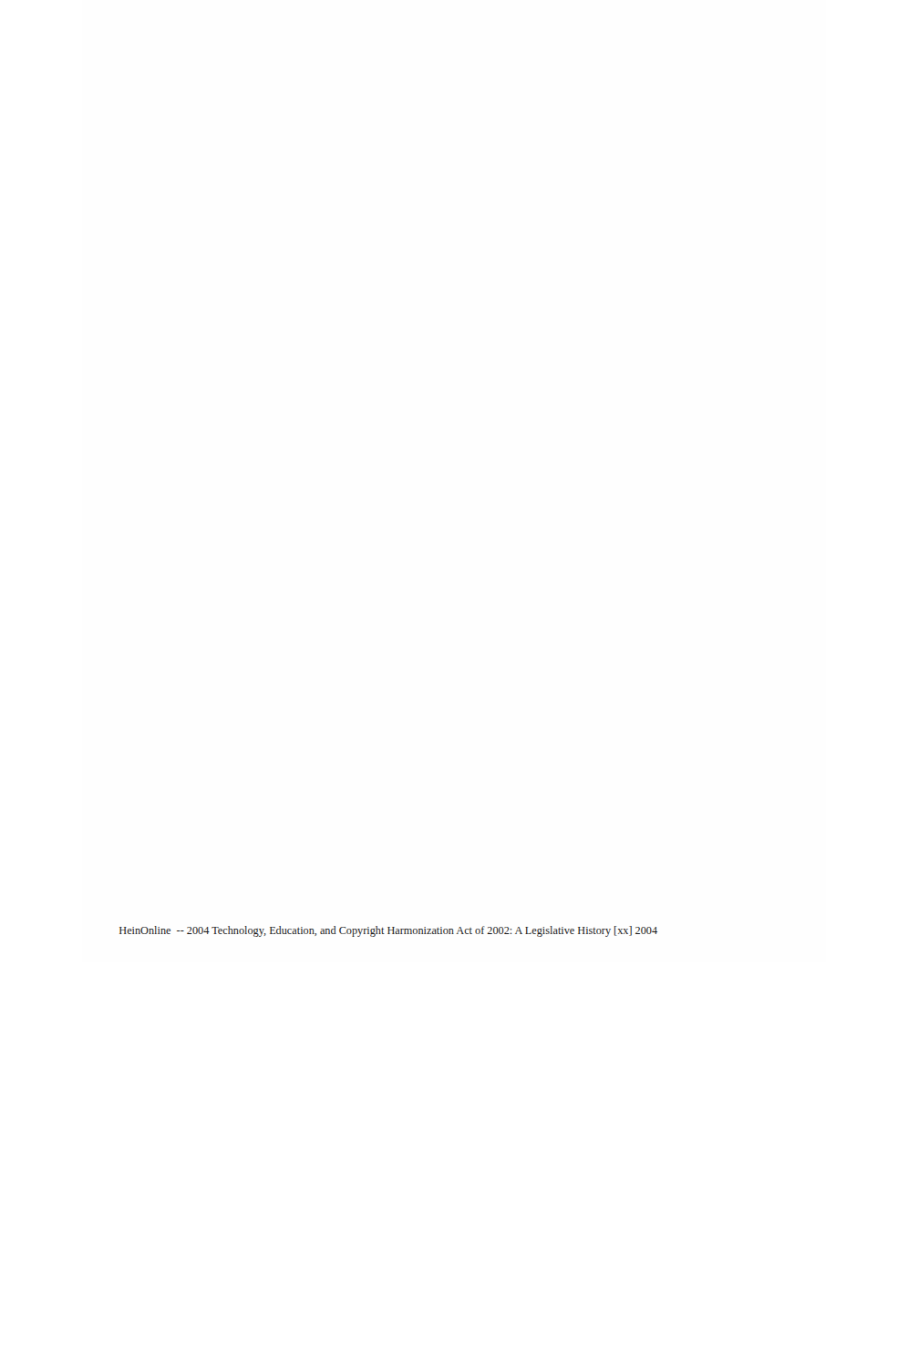HeinOnline -- 2004 Technology, Education, and Copyright Harmonization Act of 2002: A Legislative History [xx] 2004